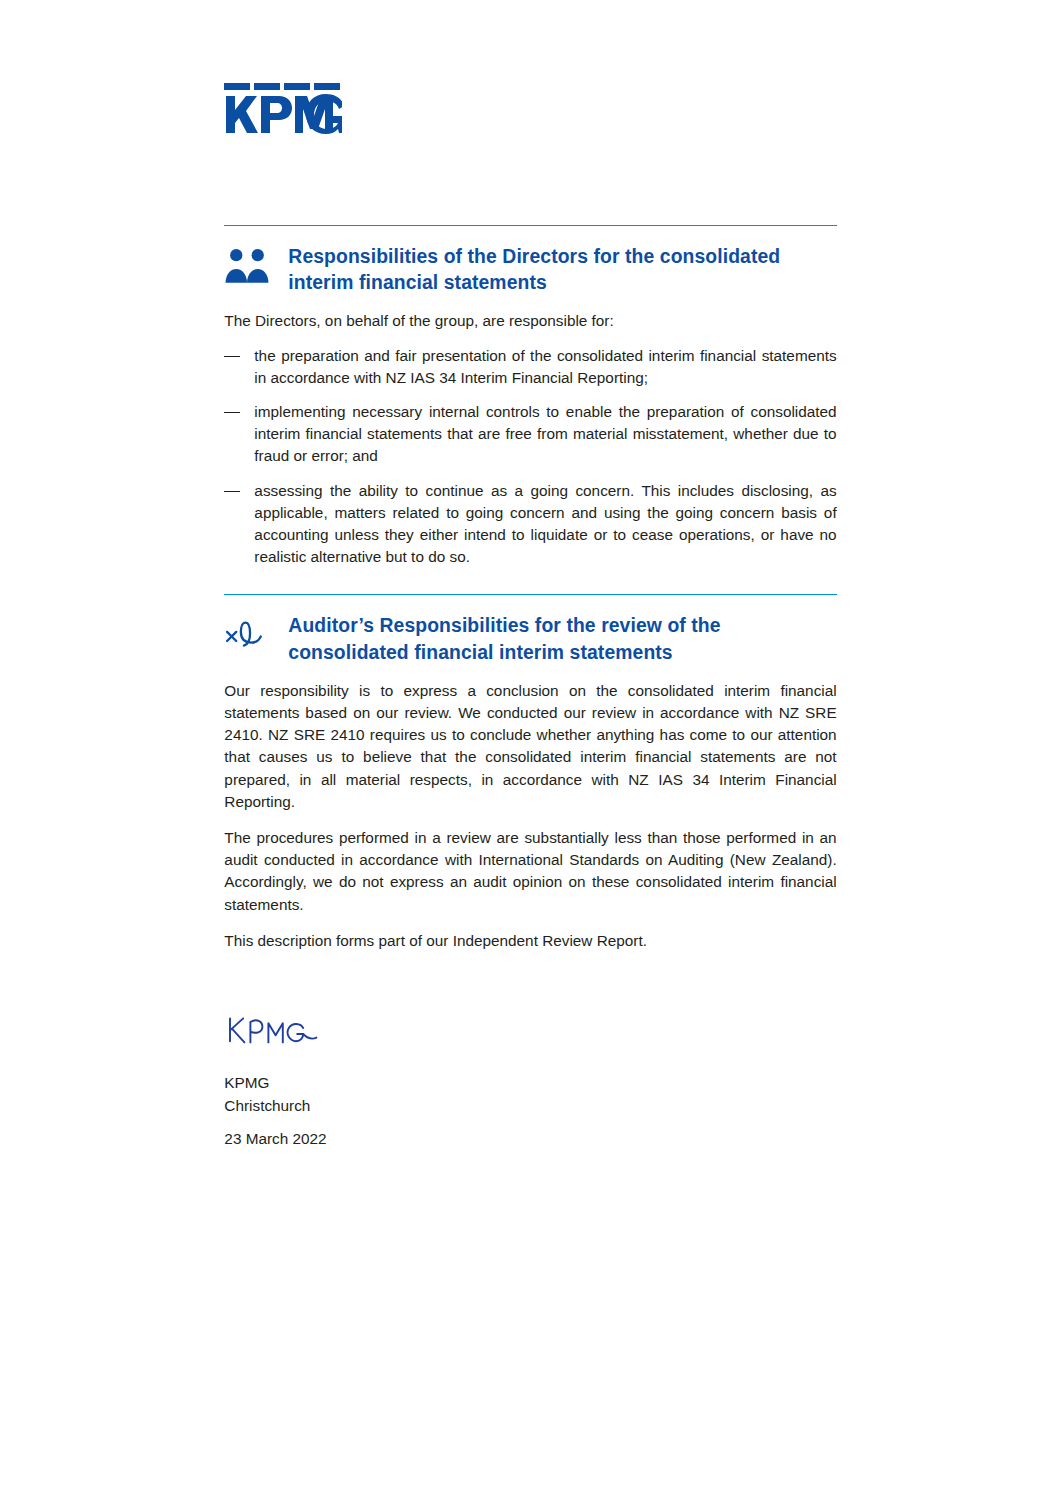KPMG
Responsibilities of the Directors for the consolidated interim financial statements
The Directors, on behalf of the group, are responsible for:
the preparation and fair presentation of the consolidated interim financial statements in accordance with NZ IAS 34 Interim Financial Reporting;
implementing necessary internal controls to enable the preparation of consolidated interim financial statements that are free from material misstatement, whether due to fraud or error; and
assessing the ability to continue as a going concern. This includes disclosing, as applicable, matters related to going concern and using the going concern basis of accounting unless they either intend to liquidate or to cease operations, or have no realistic alternative but to do so.
Auditor’s Responsibilities for the review of the consolidated financial interim statements
Our responsibility is to express a conclusion on the consolidated interim financial statements based on our review. We conducted our review in accordance with NZ SRE 2410. NZ SRE 2410 requires us to conclude whether anything has come to our attention that causes us to believe that the consolidated interim financial statements are not prepared, in all material respects, in accordance with NZ IAS 34 Interim Financial Reporting.
The procedures performed in a review are substantially less than those performed in an audit conducted in accordance with International Standards on Auditing (New Zealand). Accordingly, we do not express an audit opinion on these consolidated interim financial statements.
This description forms part of our Independent Review Report.
KPMG signature
KPMG
Christchurch
23 March 2022